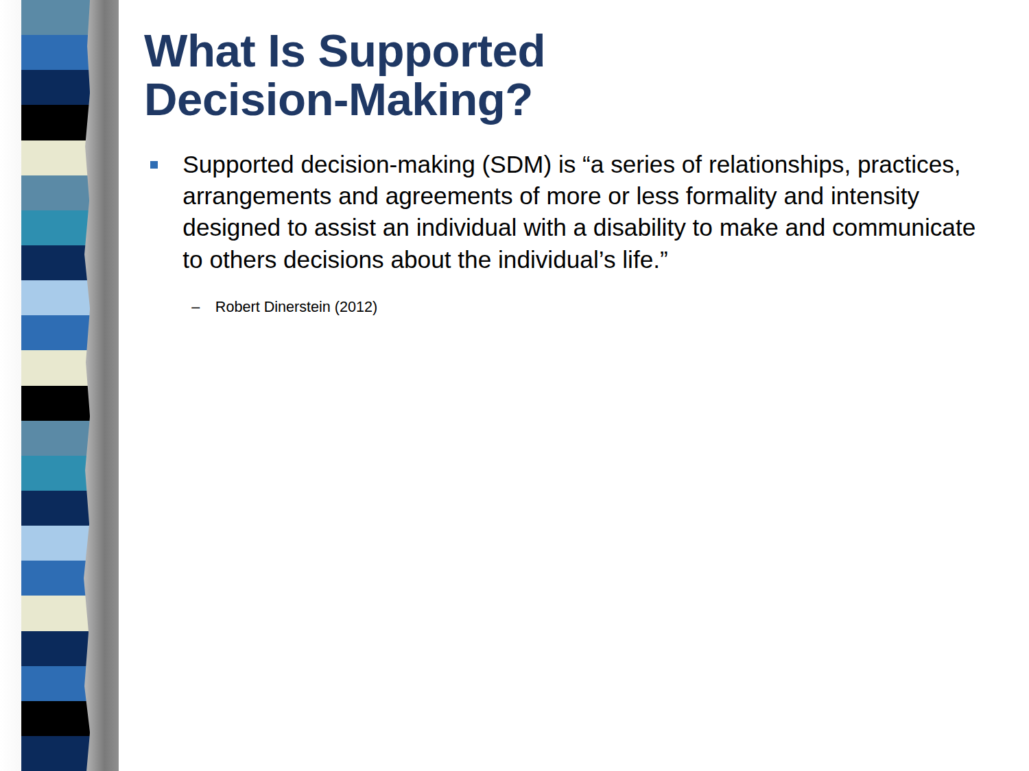What Is Supported Decision-Making?
Supported decision-making (SDM) is “a series of relationships, practices, arrangements and agreements of more or less formality and intensity designed to assist an individual with a disability to make and communicate to others decisions about the individual’s life.”
Robert Dinerstein (2012)